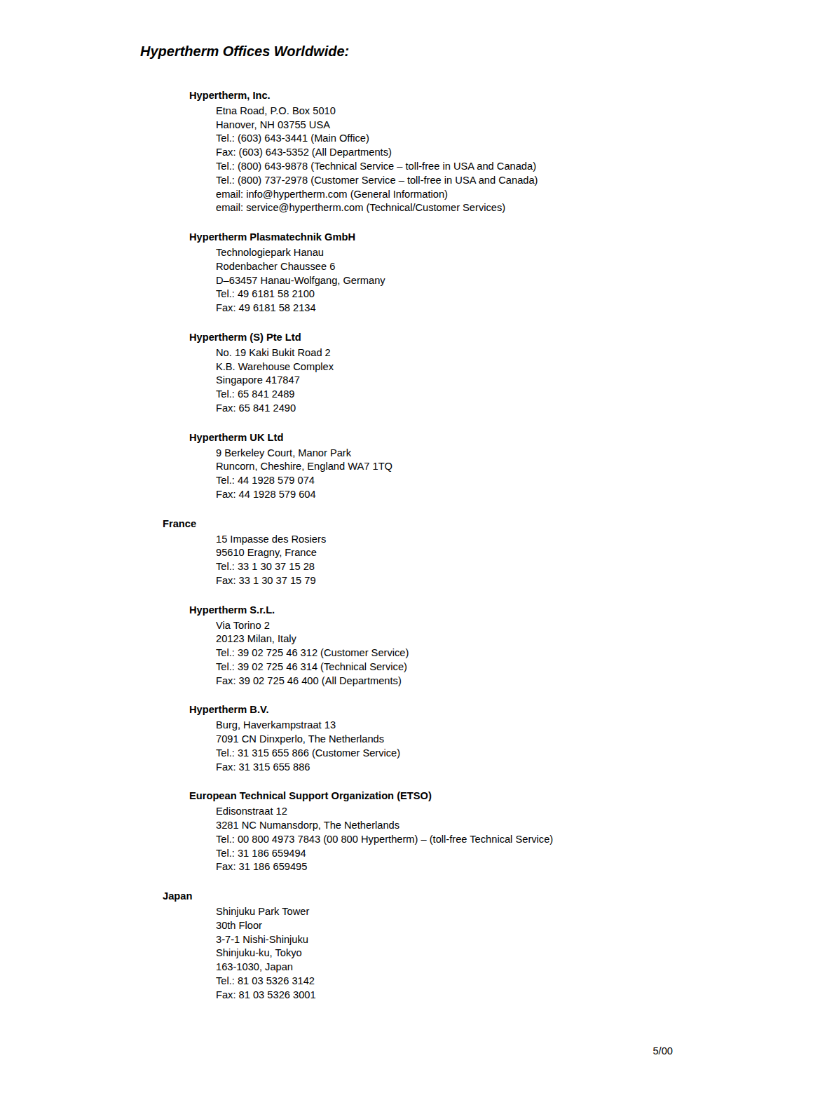Hypertherm Offices Worldwide:
Hypertherm, Inc.
Etna Road, P.O. Box 5010
Hanover, NH 03755 USA
Tel.: (603) 643-3441 (Main Office)
Fax: (603) 643-5352 (All Departments)
Tel.: (800) 643-9878 (Technical Service – toll-free in USA and Canada)
Tel.: (800) 737-2978 (Customer Service – toll-free in USA and Canada)
email: info@hypertherm.com (General Information)
email: service@hypertherm.com (Technical/Customer Services)
Hypertherm Plasmatechnik GmbH
Technologiepark Hanau
Rodenbacher Chaussee 6
D–63457 Hanau-Wolfgang, Germany
Tel.: 49 6181 58 2100
Fax: 49 6181 58 2134
Hypertherm (S) Pte Ltd
No. 19 Kaki Bukit Road 2
K.B. Warehouse Complex
Singapore 417847
Tel.: 65 841 2489
Fax: 65 841 2490
Hypertherm UK Ltd
9 Berkeley Court, Manor Park
Runcorn, Cheshire, England WA7 1TQ
Tel.: 44 1928 579 074
Fax: 44 1928 579 604
France
15 Impasse des Rosiers
95610 Eragny, France
Tel.: 33 1 30 37 15 28
Fax: 33 1 30 37 15 79
Hypertherm S.r.L.
Via Torino 2
20123 Milan, Italy
Tel.: 39 02 725 46 312 (Customer Service)
Tel.: 39 02 725 46 314 (Technical Service)
Fax: 39 02 725 46 400 (All Departments)
Hypertherm B.V.
Burg, Haverkampstraat 13
7091 CN Dinxperlo, The Netherlands
Tel.: 31 315 655 866 (Customer Service)
Fax: 31 315 655 886
European Technical Support Organization (ETSO)
Edisonstraat 12
3281 NC Numansdorp, The Netherlands
Tel.: 00 800 4973 7843 (00 800 Hypertherm) – (toll-free Technical Service)
Tel.: 31 186 659494
Fax: 31 186 659495
Japan
Shinjuku Park Tower
30th Floor
3-7-1 Nishi-Shinjuku
Shinjuku-ku, Tokyo
163-1030, Japan
Tel.: 81 03 5326 3142
Fax: 81 03 5326 3001
5/00